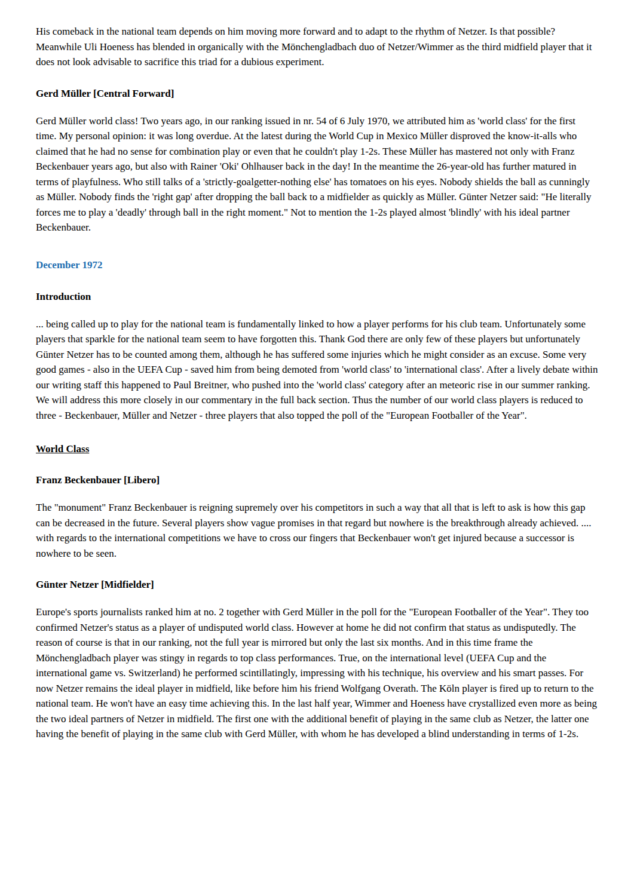His comeback in the national team depends on him moving more forward and to adapt to the rhythm of Netzer. Is that possible? Meanwhile Uli Hoeness has blended in organically with the Mönchengladbach duo of Netzer/Wimmer as the third midfield player that it does not look advisable to sacrifice this triad for a dubious experiment.
Gerd Müller [Central Forward]
Gerd Müller world class! Two years ago, in our ranking issued in nr. 54 of 6 July 1970, we attributed him as 'world class' for the first time. My personal opinion: it was long overdue. At the latest during the World Cup in Mexico Müller disproved the know-it-alls who claimed that he had no sense for combination play or even that he couldn't play 1-2s. These Müller has mastered not only with Franz Beckenbauer years ago, but also with Rainer 'Oki' Ohlhauser back in the day! In the meantime the 26-year-old has further matured in terms of playfulness. Who still talks of a 'strictly-goalgetter-nothing else' has tomatoes on his eyes. Nobody shields the ball as cunningly as Müller. Nobody finds the 'right gap' after dropping the ball back to a midfielder as quickly as Müller. Günter Netzer said: "He literally forces me to play a 'deadly' through ball in the right moment." Not to mention the 1-2s played almost 'blindly' with his ideal partner Beckenbauer.
December 1972
Introduction
... being called up to play for the national team is fundamentally linked to how a player performs for his club team. Unfortunately some players that sparkle for the national team seem to have forgotten this. Thank God there are only few of these players but unfortunately Günter Netzer has to be counted among them, although he has suffered some injuries which he might consider as an excuse. Some very good games - also in the UEFA Cup - saved him from being demoted from 'world class' to 'international class'. After a lively debate within our writing staff this happened to Paul Breitner, who pushed into the 'world class' category after an meteoric rise in our summer ranking. We will address this more closely in our commentary in the full back section. Thus the number of our world class players is reduced to three - Beckenbauer, Müller and Netzer - three players that also topped the poll of the "European Footballer of the Year".
World Class
Franz Beckenbauer [Libero]
The "monument" Franz Beckenbauer is reigning supremely over his competitors in such a way that all that is left to ask is how this gap can be decreased in the future. Several players show vague promises in that regard but nowhere is the breakthrough already achieved. .... with regards to the international competitions we have to cross our fingers that Beckenbauer won't get injured because a successor is nowhere to be seen.
Günter Netzer [Midfielder]
Europe's sports journalists ranked him at no. 2 together with Gerd Müller in the poll for the "European Footballer of the Year". They too confirmed Netzer's status as a player of undisputed world class. However at home he did not confirm that status as undisputedly. The reason of course is that in our ranking, not the full year is mirrored but only the last six months. And in this time frame the Mönchengladbach player was stingy in regards to top class performances. True, on the international level (UEFA Cup and the international game vs. Switzerland) he performed scintillatingly, impressing with his technique, his overview and his smart passes. For now Netzer remains the ideal player in midfield, like before him his friend Wolfgang Overath. The Köln player is fired up to return to the national team. He won't have an easy time achieving this. In the last half year, Wimmer and Hoeness have crystallized even more as being the two ideal partners of Netzer in midfield. The first one with the additional benefit of playing in the same club as Netzer, the latter one having the benefit of playing in the same club with Gerd Müller, with whom he has developed a blind understanding in terms of 1-2s.